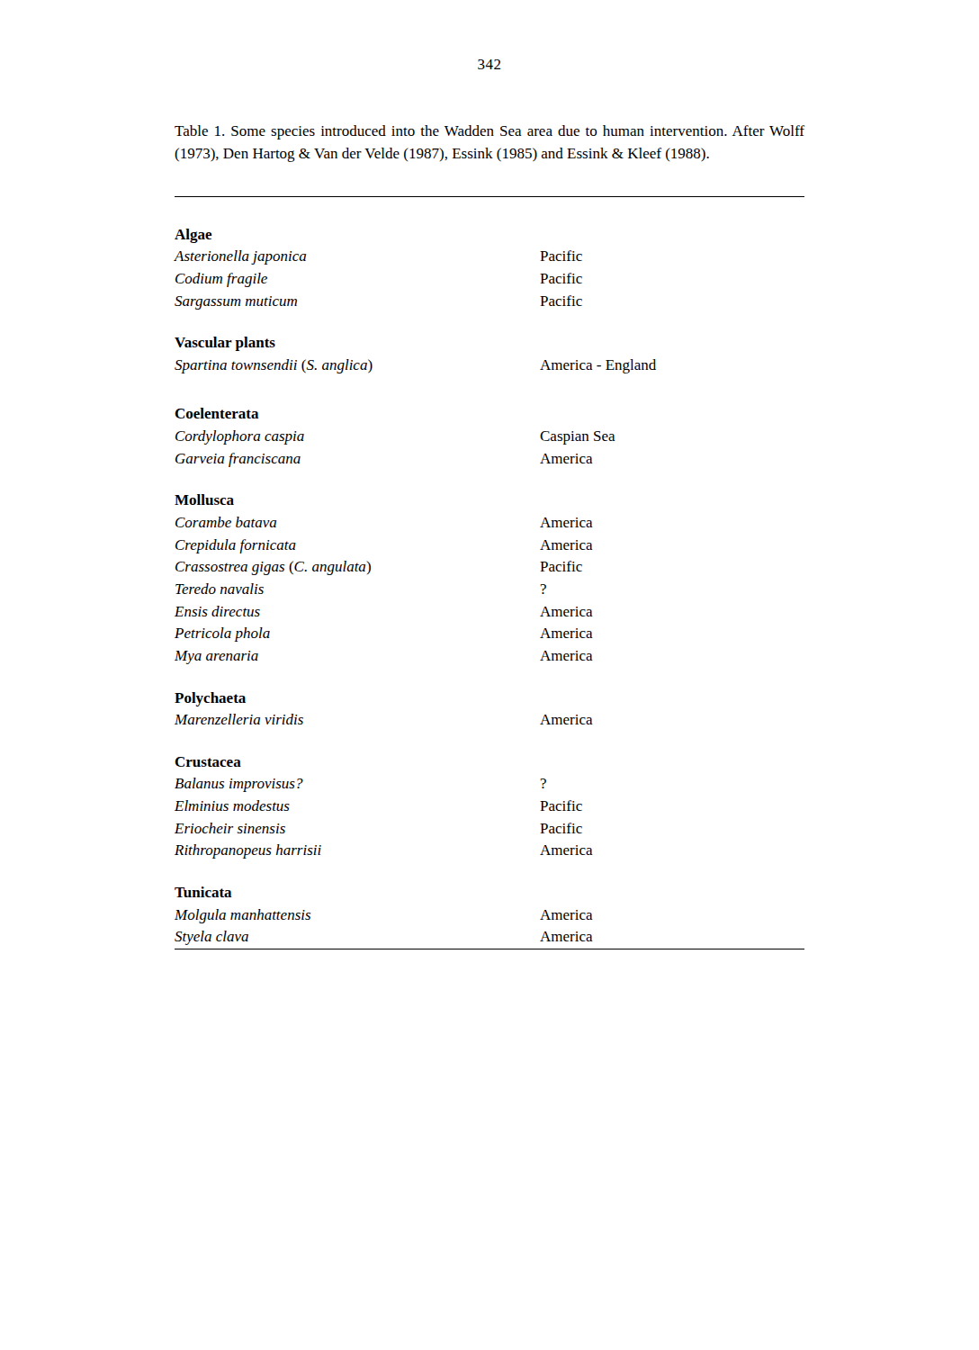342
Table 1. Some species introduced into the Wadden Sea area due to human intervention. After Wolff (1973), Den Hartog & Van der Velde (1987), Essink (1985) and Essink & Kleef (1988).
| Algae | |
| Asterionella japonica | Pacific |
| Codium fragile | Pacific |
| Sargassum muticum | Pacific |
| Vascular plants | |
| Spartina townsendii ( S. anglica ) | America - England |
| Coelenterata | |
| Cordylophora caspia | Caspian Sea |
| Garveia franciscana | America |
| Mollusca | |
| Corambe batava | America |
| Crepidula fornicata | America |
| Crassostrea gigas ( C. angulata ) | Pacific |
| Teredo navalis | ? |
| Ensis directus | America |
| Petricola phola | America |
| Mya arenaria | America |
| Polychaeta | |
| Marenzelleria viridis | America |
| Crustacea | |
| Balanus improvisus? | ? |
| Elminius modestus | Pacific |
| Eriocheir sinensis | Pacific |
| Rithropanopeus harrisii | America |
| Tunicata | |
| Molgula manhattensis | America |
| Styela clava | America |